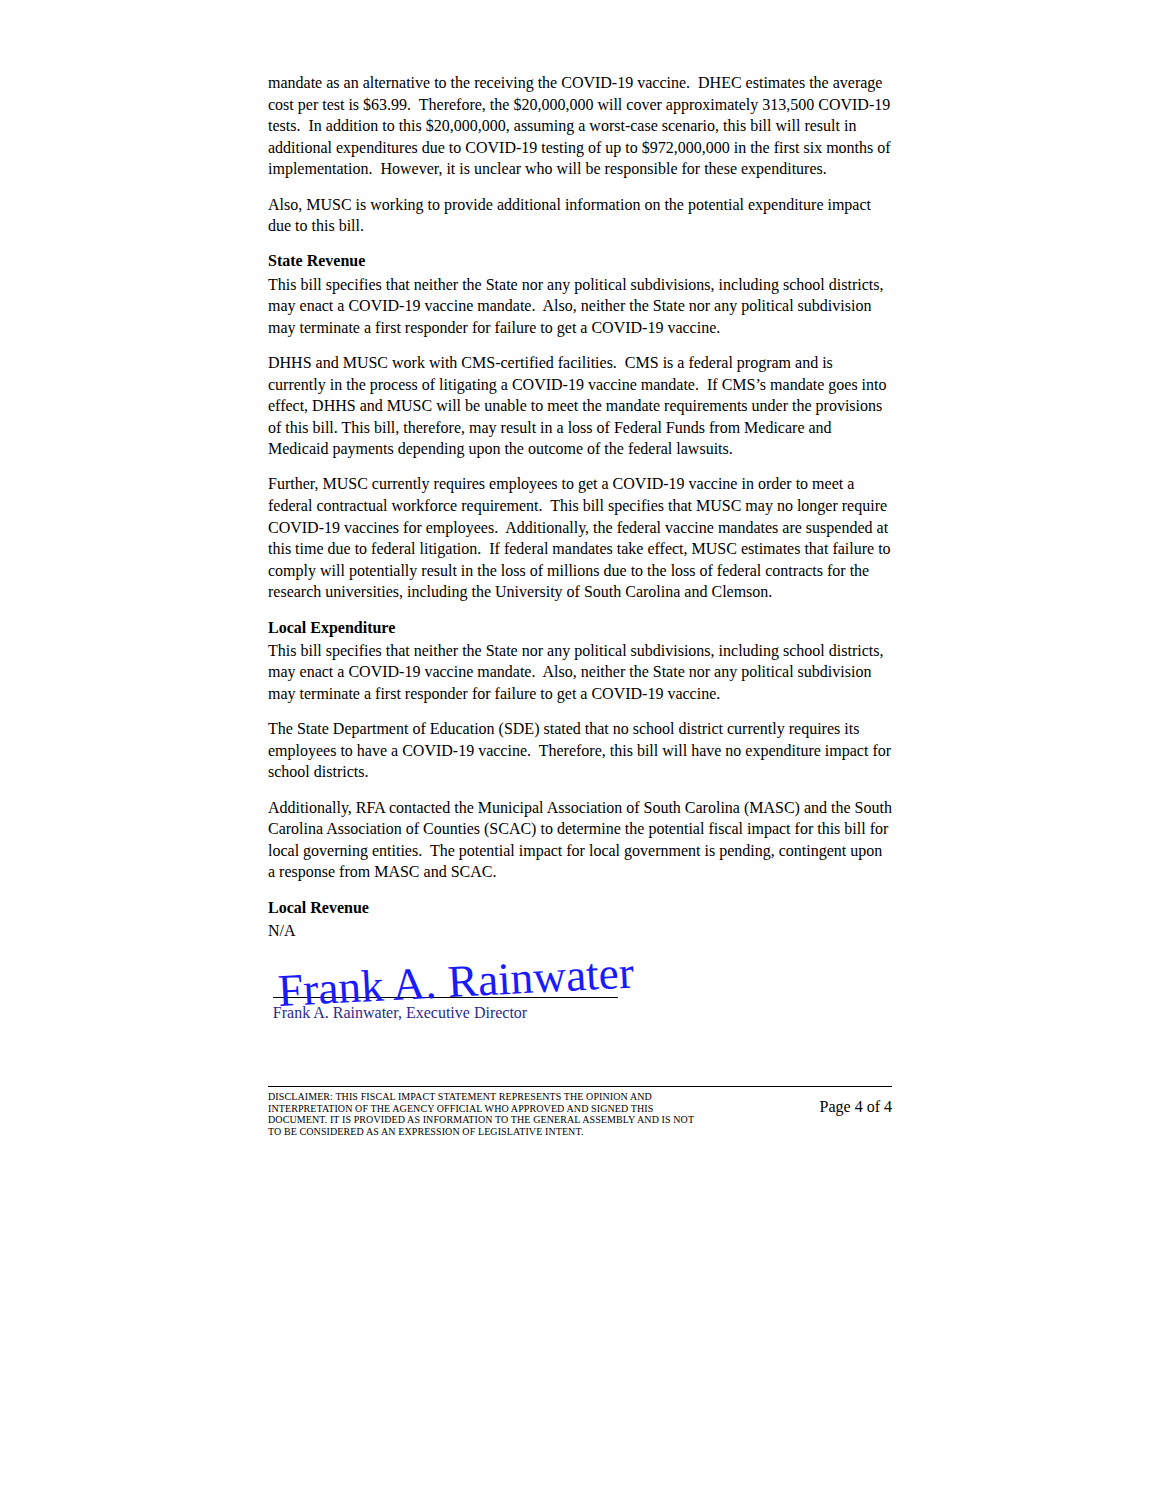mandate as an alternative to the receiving the COVID-19 vaccine. DHEC estimates the average cost per test is $63.99. Therefore, the $20,000,000 will cover approximately 313,500 COVID-19 tests. In addition to this $20,000,000, assuming a worst-case scenario, this bill will result in additional expenditures due to COVID-19 testing of up to $972,000,000 in the first six months of implementation. However, it is unclear who will be responsible for these expenditures.
Also, MUSC is working to provide additional information on the potential expenditure impact due to this bill.
State Revenue
This bill specifies that neither the State nor any political subdivisions, including school districts, may enact a COVID-19 vaccine mandate. Also, neither the State nor any political subdivision may terminate a first responder for failure to get a COVID-19 vaccine.
DHHS and MUSC work with CMS-certified facilities. CMS is a federal program and is currently in the process of litigating a COVID-19 vaccine mandate. If CMS’s mandate goes into effect, DHHS and MUSC will be unable to meet the mandate requirements under the provisions of this bill. This bill, therefore, may result in a loss of Federal Funds from Medicare and Medicaid payments depending upon the outcome of the federal lawsuits.
Further, MUSC currently requires employees to get a COVID-19 vaccine in order to meet a federal contractual workforce requirement. This bill specifies that MUSC may no longer require COVID-19 vaccines for employees. Additionally, the federal vaccine mandates are suspended at this time due to federal litigation. If federal mandates take effect, MUSC estimates that failure to comply will potentially result in the loss of millions due to the loss of federal contracts for the research universities, including the University of South Carolina and Clemson.
Local Expenditure
This bill specifies that neither the State nor any political subdivisions, including school districts, may enact a COVID-19 vaccine mandate. Also, neither the State nor any political subdivision may terminate a first responder for failure to get a COVID-19 vaccine.
The State Department of Education (SDE) stated that no school district currently requires its employees to have a COVID-19 vaccine. Therefore, this bill will have no expenditure impact for school districts.
Additionally, RFA contacted the Municipal Association of South Carolina (MASC) and the South Carolina Association of Counties (SCAC) to determine the potential fiscal impact for this bill for local governing entities. The potential impact for local government is pending, contingent upon a response from MASC and SCAC.
Local Revenue
N/A
Frank A. Rainwater
Frank A. Rainwater, Executive Director
Disclaimer: This fiscal impact statement represents the opinion and interpretation of the agency official who approved and signed this document. It is provided as information to the General Assembly and is not to be considered as an expression of legislative intent.
Page 4 of 4